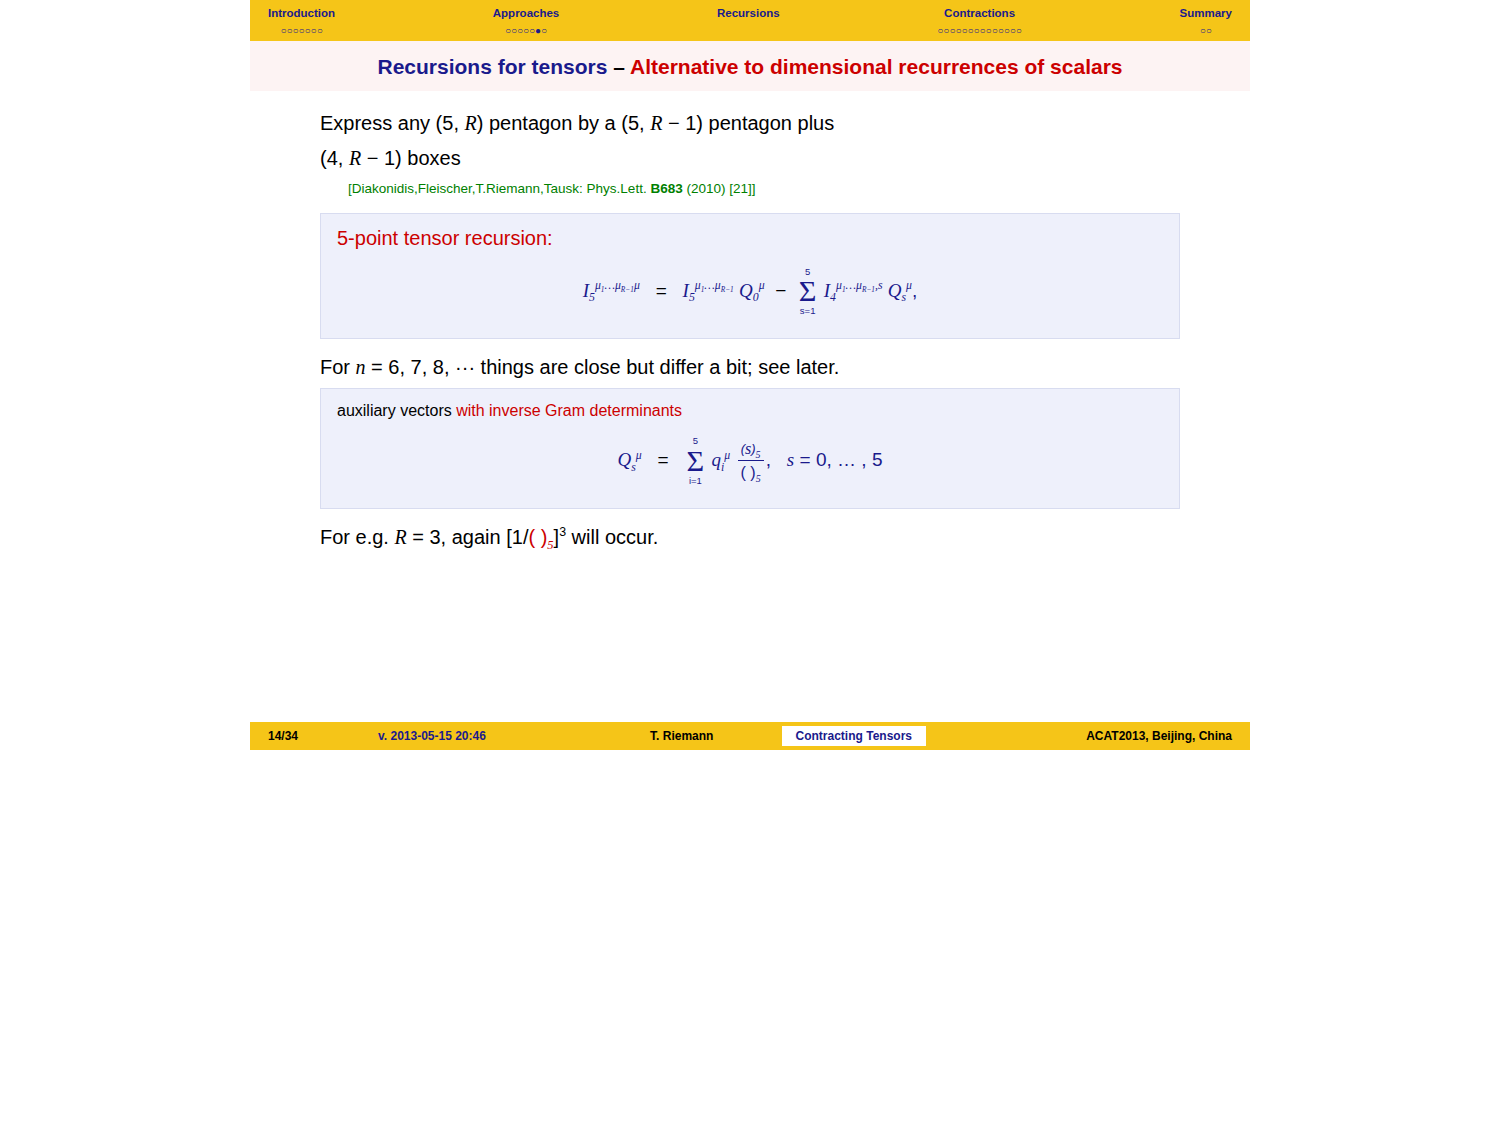Introduction ○○○○○○○
Approaches ○○○○○●○
Recursions
Contractions ○○○○○○○○○○○○○○
Summary ○○
Recursions for tensors – Alternative to dimensional recurrences of scalars
Express any (5, R) pentagon by a (5, R − 1) pentagon plus
(4, R − 1) boxes
[Diakonidis,Fleischer,T.Riemann,Tausk: Phys.Lett. B683 (2010) [21]]
5-point tensor recursion:
I 5μ1…μR−1μ = I 5μ1…μR−1 Q 0μ − 5 Σs=1 I 4μ1…μR−1,s Qsμ,
For n = 6, 7, 8, ··· things are close but differ a bit; see later.
auxiliary vectors with inverse Gram determinants
Qsμ = 5 Σi=1 qiμ (s)5 ( )5 , s = 0, … , 5
For e.g. R = 3, again [1/( )5]3 will occur.
14/34
v. 2013-05-15 20:46
T. Riemann
Contracting Tensors
ACAT2013, Beijing, China